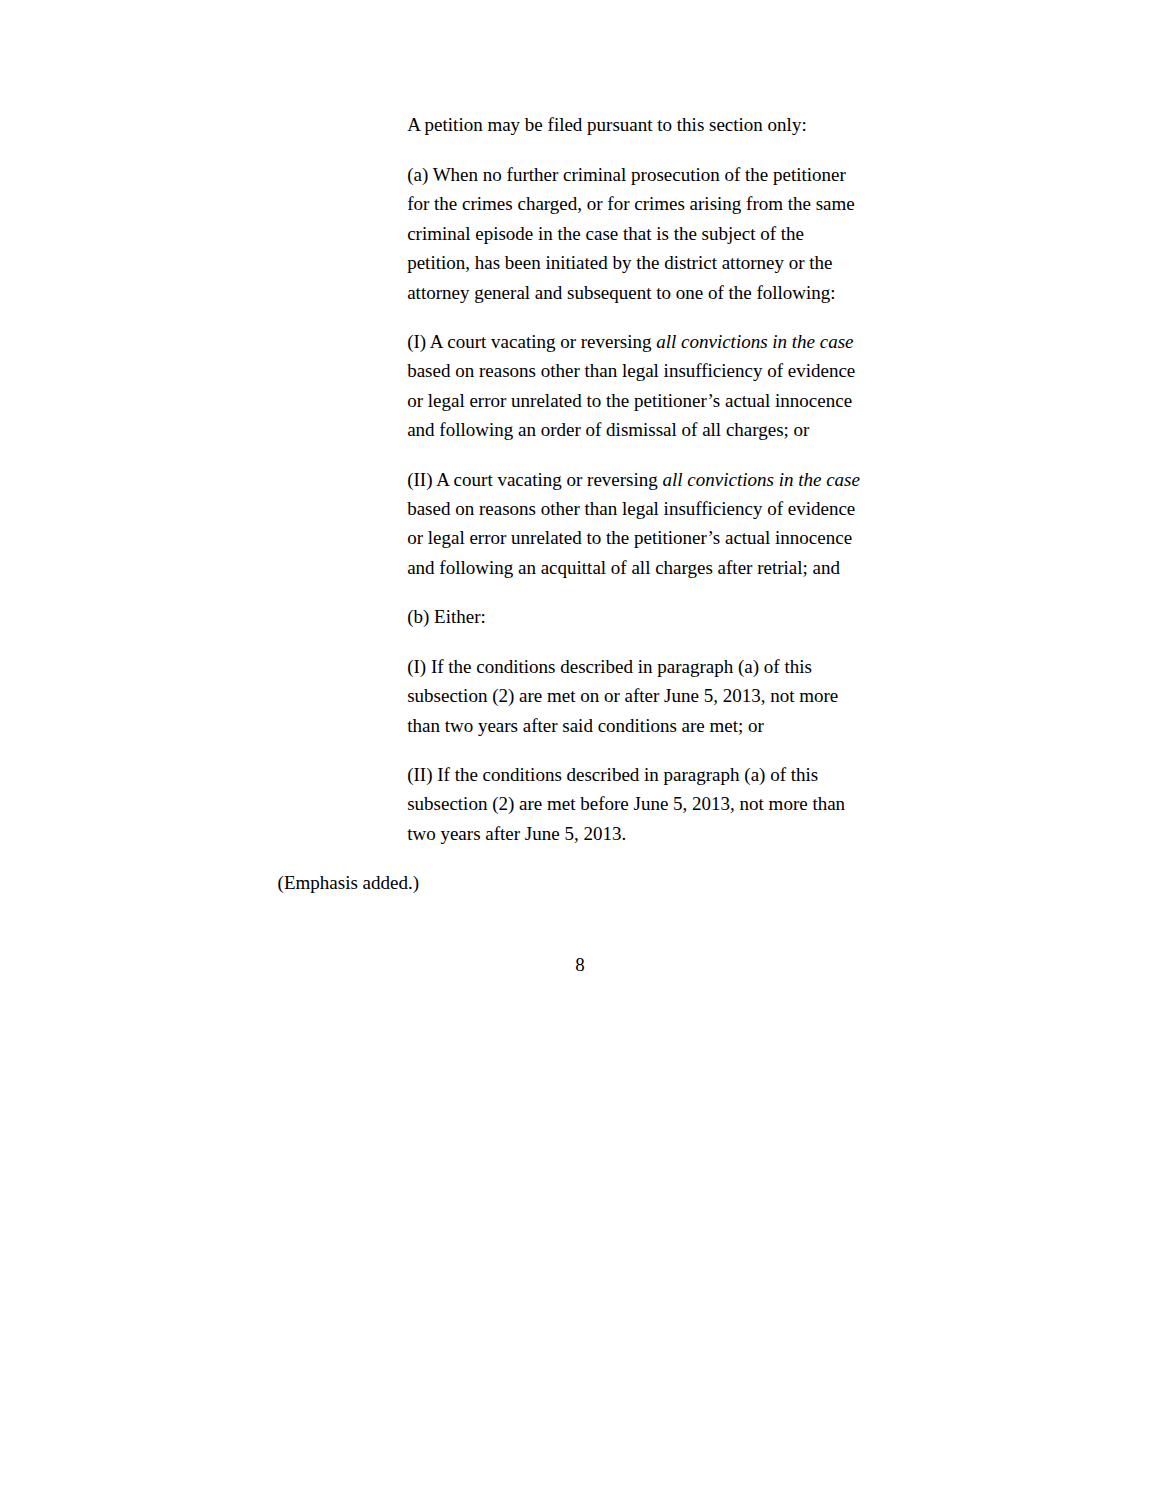A petition may be filed pursuant to this section only:
(a) When no further criminal prosecution of the petitioner for the crimes charged, or for crimes arising from the same criminal episode in the case that is the subject of the petition, has been initiated by the district attorney or the attorney general and subsequent to one of the following:
(I) A court vacating or reversing all convictions in the case based on reasons other than legal insufficiency of evidence or legal error unrelated to the petitioner’s actual innocence and following an order of dismissal of all charges; or
(II) A court vacating or reversing all convictions in the case based on reasons other than legal insufficiency of evidence or legal error unrelated to the petitioner’s actual innocence and following an acquittal of all charges after retrial; and
(b) Either:
(I) If the conditions described in paragraph (a) of this subsection (2) are met on or after June 5, 2013, not more than two years after said conditions are met; or
(II) If the conditions described in paragraph (a) of this subsection (2) are met before June 5, 2013, not more than two years after June 5, 2013.
(Emphasis added.)
8